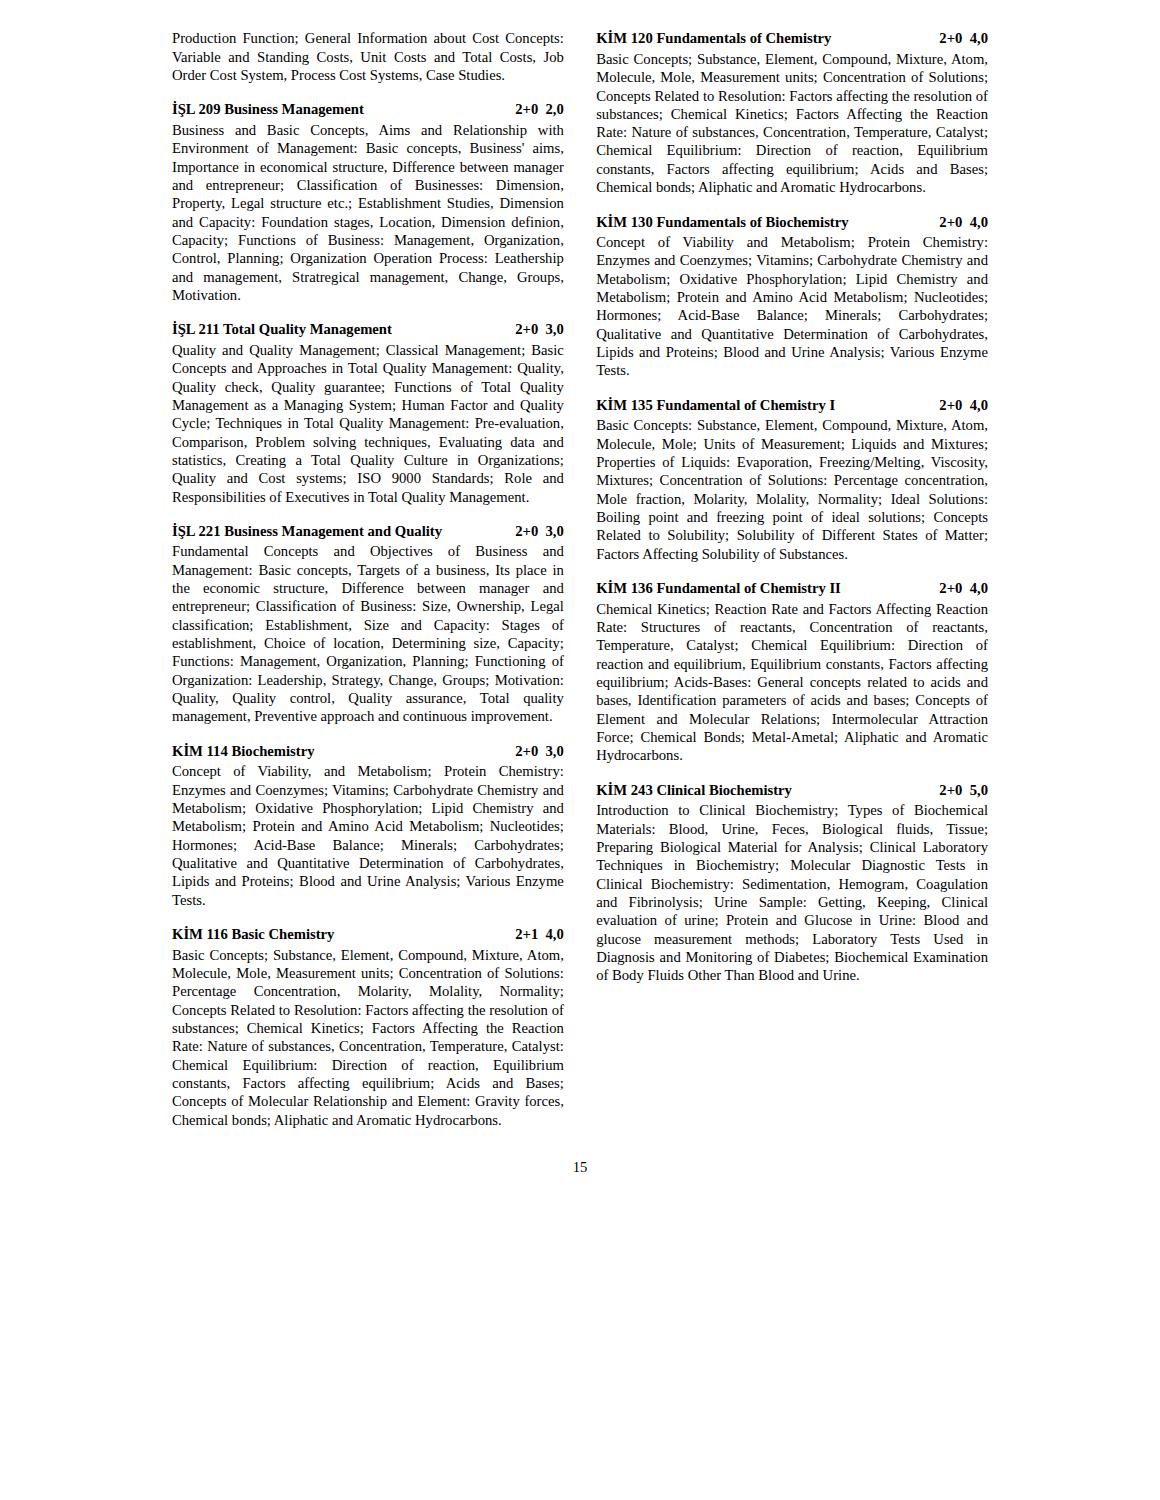Production Function; General Information about Cost Concepts: Variable and Standing Costs, Unit Costs and Total Costs, Job Order Cost System, Process Cost Systems, Case Studies.
İŞL 209 Business Management 2+0 2,0 Business and Basic Concepts, Aims and Relationship with Environment of Management: Basic concepts, Business' aims, Importance in economical structure, Difference between manager and entrepreneur; Classification of Businesses: Dimension, Property, Legal structure etc.; Establishment Studies, Dimension and Capacity: Foundation stages, Location, Dimension definion, Capacity; Functions of Business: Management, Organization, Control, Planning; Organization Operation Process: Leathership and management, Stratregical management, Change, Groups, Motivation.
İŞL 211 Total Quality Management 2+0 3,0 Quality and Quality Management; Classical Management; Basic Concepts and Approaches in Total Quality Management: Quality, Quality check, Quality guarantee; Functions of Total Quality Management as a Managing System; Human Factor and Quality Cycle; Techniques in Total Quality Management: Pre-evaluation, Comparison, Problem solving techniques, Evaluating data and statistics, Creating a Total Quality Culture in Organizations; Quality and Cost systems; ISO 9000 Standards; Role and Responsibilities of Executives in Total Quality Management.
İŞL 221 Business Management and Quality 2+0 3,0 Fundamental Concepts and Objectives of Business and Management: Basic concepts, Targets of a business, Its place in the economic structure, Difference between manager and entrepreneur; Classification of Business: Size, Ownership, Legal classification; Establishment, Size and Capacity: Stages of establishment, Choice of location, Determining size, Capacity; Functions: Management, Organization, Planning; Functioning of Organization: Leadership, Strategy, Change, Groups; Motivation: Quality, Quality control, Quality assurance, Total quality management, Preventive approach and continuous improvement.
KİM 114 Biochemistry 2+0 3,0 Concept of Viability, and Metabolism; Protein Chemistry: Enzymes and Coenzymes; Vitamins; Carbohydrate Chemistry and Metabolism; Oxidative Phosphorylation; Lipid Chemistry and Metabolism; Protein and Amino Acid Metabolism; Nucleotides; Hormones; Acid-Base Balance; Minerals; Carbohydrates; Qualitative and Quantitative Determination of Carbohydrates, Lipids and Proteins; Blood and Urine Analysis; Various Enzyme Tests.
KİM 116 Basic Chemistry 2+1 4,0 Basic Concepts; Substance, Element, Compound, Mixture, Atom, Molecule, Mole, Measurement units; Concentration of Solutions: Percentage Concentration, Molarity, Molality, Normality; Concepts Related to Resolution: Factors affecting the resolution of substances; Chemical Kinetics; Factors Affecting the Reaction Rate: Nature of substances, Concentration, Temperature, Catalyst: Chemical Equilibrium: Direction of reaction, Equilibrium constants, Factors affecting equilibrium; Acids and Bases; Concepts of Molecular Relationship and Element: Gravity forces, Chemical bonds; Aliphatic and Aromatic Hydrocarbons.
KİM 120 Fundamentals of Chemistry 2+0 4,0 Basic Concepts; Substance, Element, Compound, Mixture, Atom, Molecule, Mole, Measurement units; Concentration of Solutions; Concepts Related to Resolution: Factors affecting the resolution of substances; Chemical Kinetics; Factors Affecting the Reaction Rate: Nature of substances, Concentration, Temperature, Catalyst; Chemical Equilibrium: Direction of reaction, Equilibrium constants, Factors affecting equilibrium; Acids and Bases; Chemical bonds; Aliphatic and Aromatic Hydrocarbons.
KİM 130 Fundamentals of Biochemistry 2+0 4,0 Concept of Viability and Metabolism; Protein Chemistry: Enzymes and Coenzymes; Vitamins; Carbohydrate Chemistry and Metabolism; Oxidative Phosphorylation; Lipid Chemistry and Metabolism; Protein and Amino Acid Metabolism; Nucleotides; Hormones; Acid-Base Balance; Minerals; Carbohydrates; Qualitative and Quantitative Determination of Carbohydrates, Lipids and Proteins; Blood and Urine Analysis; Various Enzyme Tests.
KİM 135 Fundamental of Chemistry I 2+0 4,0 Basic Concepts: Substance, Element, Compound, Mixture, Atom, Molecule, Mole; Units of Measurement; Liquids and Mixtures; Properties of Liquids: Evaporation, Freezing/Melting, Viscosity, Mixtures; Concentration of Solutions: Percentage concentration, Mole fraction, Molarity, Molality, Normality; Ideal Solutions: Boiling point and freezing point of ideal solutions; Concepts Related to Solubility; Solubility of Different States of Matter; Factors Affecting Solubility of Substances.
KİM 136 Fundamental of Chemistry II 2+0 4,0 Chemical Kinetics; Reaction Rate and Factors Affecting Reaction Rate: Structures of reactants, Concentration of reactants, Temperature, Catalyst; Chemical Equilibrium: Direction of reaction and equilibrium, Equilibrium constants, Factors affecting equilibrium; Acids-Bases: General concepts related to acids and bases, Identification parameters of acids and bases; Concepts of Element and Molecular Relations; Intermolecular Attraction Force; Chemical Bonds; Metal-Ametal; Aliphatic and Aromatic Hydrocarbons.
KİM 243 Clinical Biochemistry 2+0 5,0 Introduction to Clinical Biochemistry; Types of Biochemical Materials: Blood, Urine, Feces, Biological fluids, Tissue; Preparing Biological Material for Analysis; Clinical Laboratory Techniques in Biochemistry; Molecular Diagnostic Tests in Clinical Biochemistry: Sedimentation, Hemogram, Coagulation and Fibrinolysis; Urine Sample: Getting, Keeping, Clinical evaluation of urine; Protein and Glucose in Urine: Blood and glucose measurement methods; Laboratory Tests Used in Diagnosis and Monitoring of Diabetes; Biochemical Examination of Body Fluids Other Than Blood and Urine.
15